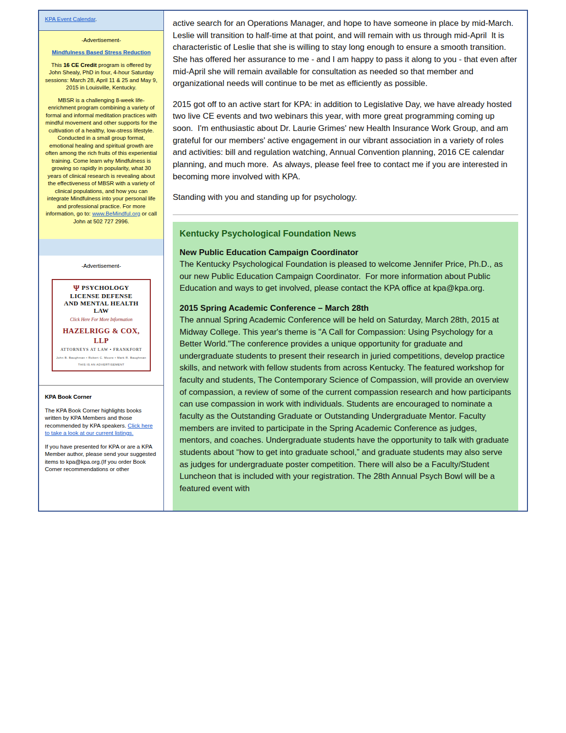KPA Event Calendar.
-Advertisement-
Mindfulness Based Stress Reduction
This 16 CE Credit program is offered by John Shealy, PhD in four, 4-hour Saturday sessions: March 28, April 11 & 25 and May 9, 2015 in Louisville, Kentucky.
MBSR is a challenging 8-week life-enrichment program combining a variety of formal and informal meditation practices with mindful movement and other supports for the cultivation of a healthy, low-stress lifestyle. Conducted in a small group format, emotional healing and spiritual growth are often among the rich fruits of this experiential training. Come learn why Mindfulness is growing so rapidly in popularity, what 30 years of clinical research is revealing about the effectiveness of MBSR with a variety of clinical populations, and how you can integrate Mindfulness into your personal life and professional practice. For more information, go to: www.BeMindful.org or call John at 502 727 2996.
-Advertisement-
ΨPSYCHOLOGY
LICENSE DEFENSE
AND MENTAL HEALTH LAW
Click Here For More Information
HAZELRIGG & COX, LLP
ATTORNEYS AT LAW • FRANKFORT
John B. Baughman • Robert C. Moore • Mark R. Baughman
THIS IS AN ADVERTISEMENT
KPA Book Corner
The KPA Book Corner highlights books written by KPA Members and those recommended by KPA speakers. Click here to take a look at our current listings.
If you have presented for KPA or are a KPA Member author, please send your suggested items to kpa@kpa.org.(If you order Book Corner recommendations or other
active search for an Operations Manager, and hope to have someone in place by mid-March. Leslie will transition to half-time at that point, and will remain with us through mid-April It is characteristic of Leslie that she is willing to stay long enough to ensure a smooth transition. She has offered her assurance to me - and I am happy to pass it along to you - that even after mid-April she will remain available for consultation as needed so that member and organizational needs will continue to be met as efficiently as possible.
2015 got off to an active start for KPA: in addition to Legislative Day, we have already hosted two live CE events and two webinars this year, with more great programming coming up soon. I'm enthusiastic about Dr. Laurie Grimes' new Health Insurance Work Group, and am grateful for our members' active engagement in our vibrant association in a variety of roles and activities: bill and regulation watching, Annual Convention planning, 2016 CE calendar planning, and much more. As always, please feel free to contact me if you are interested in becoming more involved with KPA.
Standing with you and standing up for psychology.
Kentucky Psychological Foundation News
New Public Education Campaign Coordinator
The Kentucky Psychological Foundation is pleased to welcome Jennifer Price, Ph.D., as our new Public Education Campaign Coordinator. For more information about Public Education and ways to get involved, please contact the KPA office at kpa@kpa.org.
2015 Spring Academic Conference – March 28th
The annual Spring Academic Conference will be held on Saturday, March 28th, 2015 at Midway College. This year's theme is "A Call for Compassion: Using Psychology for a Better World."The conference provides a unique opportunity for graduate and undergraduate students to present their research in juried competitions, develop practice skills, and network with fellow students from across Kentucky. The featured workshop for faculty and students, The Contemporary Science of Compassion, will provide an overview of compassion, a review of some of the current compassion research and how participants can use compassion in work with individuals. Students are encouraged to nominate a faculty as the Outstanding Graduate or Outstanding Undergraduate Mentor. Faculty members are invited to participate in the Spring Academic Conference as judges, mentors, and coaches. Undergraduate students have the opportunity to talk with graduate students about “how to get into graduate school,” and graduate students may also serve as judges for undergraduate poster competition. There will also be a Faculty/Student Luncheon that is included with your registration. The 28th Annual Psych Bowl will be a featured event with